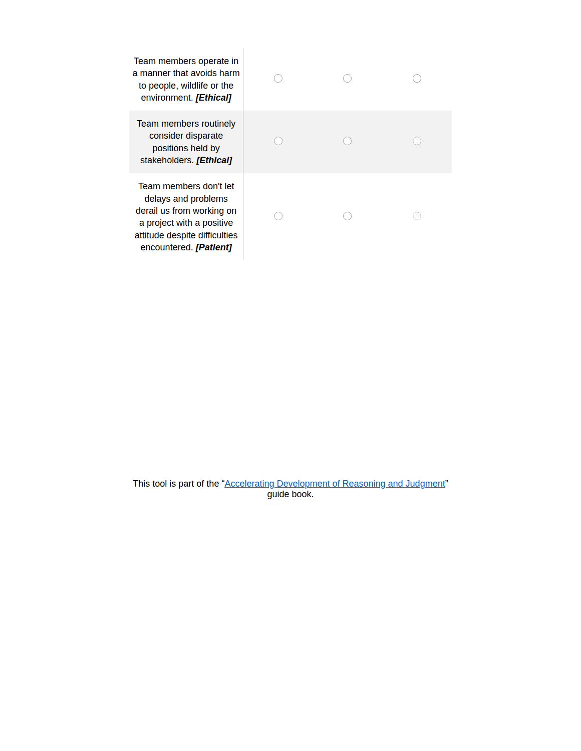| Team members operate in a manner that avoids harm to people, wildlife or the environment. [Ethical] | | | |
| Team members routinely consider disparate positions held by stakeholders. [Ethical] | | | |
| Team members don't let delays and problems derail us from working on a project with a positive attitude despite difficulties encountered. [Patient] | | | |
This tool is part of the “Accelerating Development of Reasoning and Judgment” guide book.